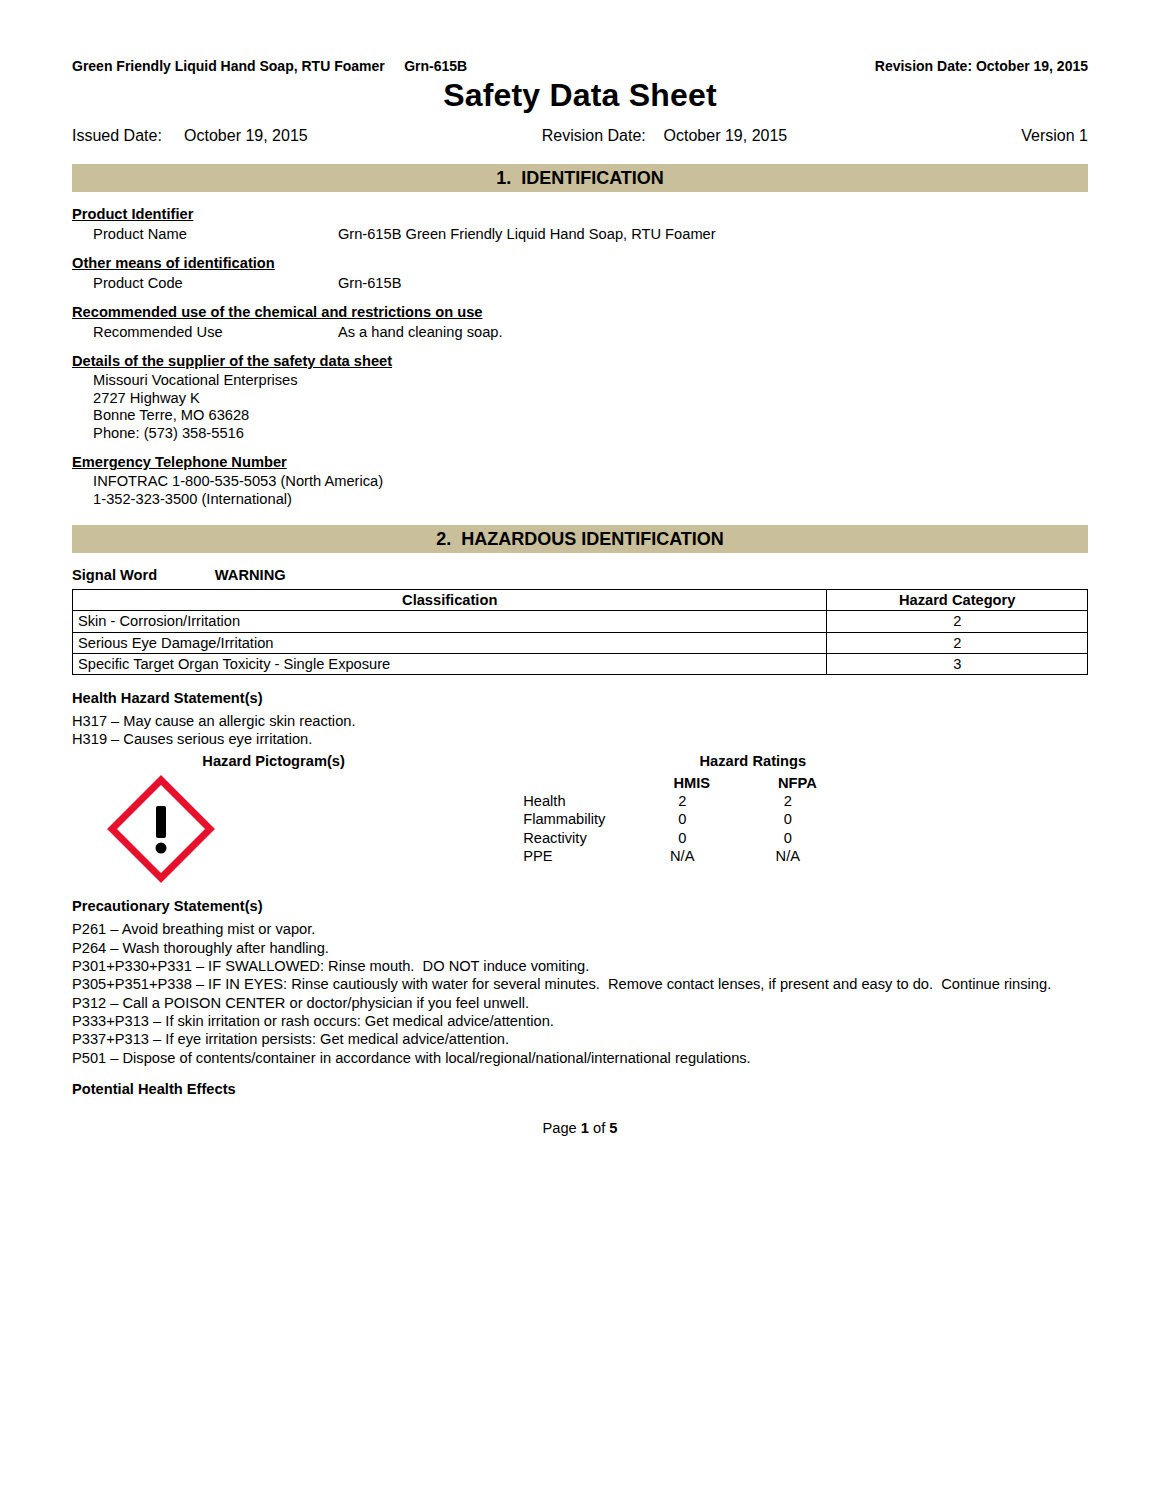Green Friendly Liquid Hand Soap, RTU Foamer Grn-615B
Revision Date: October 19, 2015
Safety Data Sheet
Issued Date: October 19, 2015
Revision Date: October 19, 2015
Version 1
1. IDENTIFICATION
Product Identifier
Product Name
Grn-615B Green Friendly Liquid Hand Soap, RTU Foamer
Other means of identification
Product Code
Grn-615B
Recommended use of the chemical and restrictions on use
Recommended Use
As a hand cleaning soap.
Details of the supplier of the safety data sheet
Missouri Vocational Enterprises
2727 Highway K
Bonne Terre, MO 63628
Phone: (573) 358-5516
Emergency Telephone Number
INFOTRAC 1-800-535-5053 (North America)
1-352-323-3500 (International)
2. HAZARDOUS IDENTIFICATION
Signal Word
WARNING
| Classification | Hazard Category |
| --- | --- |
| Skin - Corrosion/Irritation | 2 |
| Serious Eye Damage/Irritation | 2 |
| Specific Target Organ Toxicity - Single Exposure | 3 |
Health Hazard Statement(s)
H317 – May cause an allergic skin reaction.
H319 – Causes serious eye irritation.
Hazard Pictogram(s)
Hazard Ratings
| | HMIS | NFPA |
| --- | --- | --- |
| Health | 2 | 2 |
| Flammability | 0 | 0 |
| Reactivity | 0 | 0 |
| PPE | N/A | N/A |
Precautionary Statement(s)
P261 – Avoid breathing mist or vapor.
P264 – Wash thoroughly after handling.
P301+P330+P331 – IF SWALLOWED: Rinse mouth. DO NOT induce vomiting.
P305+P351+P338 – IF IN EYES: Rinse cautiously with water for several minutes. Remove contact lenses, if present and easy to do. Continue rinsing.
P312 – Call a POISON CENTER or doctor/physician if you feel unwell.
P333+P313 – If skin irritation or rash occurs: Get medical advice/attention.
P337+P313 – If eye irritation persists: Get medical advice/attention.
P501 – Dispose of contents/container in accordance with local/regional/national/international regulations.
Potential Health Effects
Page 1 of 5